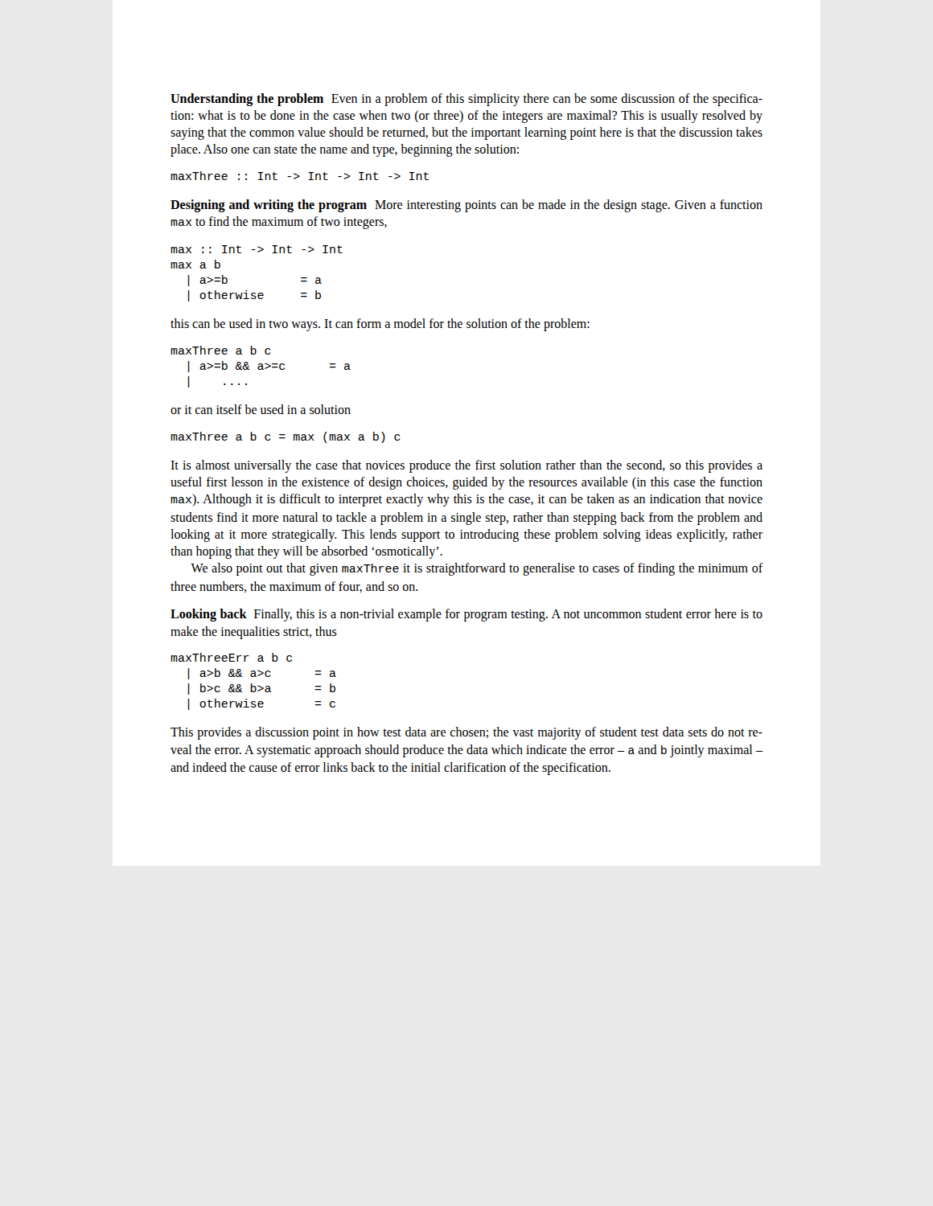Understanding the problem Even in a problem of this simplicity there can be some discussion of the specification: what is to be done in the case when two (or three) of the integers are maximal? This is usually resolved by saying that the common value should be returned, but the important learning point here is that the discussion takes place. Also one can state the name and type, beginning the solution:
maxThree :: Int -> Int -> Int -> Int
Designing and writing the program More interesting points can be made in the design stage. Given a function max to find the maximum of two integers,
max :: Int -> Int -> Int
max a b
  | a>=b          = a
  | otherwise     = b
this can be used in two ways. It can form a model for the solution of the problem:
maxThree a b c
  | a>=b && a>=c      = a
  |    ....
or it can itself be used in a solution
maxThree a b c = max (max a b) c
It is almost universally the case that novices produce the first solution rather than the second, so this provides a useful first lesson in the existence of design choices, guided by the resources available (in this case the function max). Although it is difficult to interpret exactly why this is the case, it can be taken as an indication that novice students find it more natural to tackle a problem in a single step, rather than stepping back from the problem and looking at it more strategically. This lends support to introducing these problem solving ideas explicitly, rather than hoping that they will be absorbed ‘osmotically’.
We also point out that given maxThree it is straightforward to generalise to cases of finding the minimum of three numbers, the maximum of four, and so on.
Looking back Finally, this is a non-trivial example for program testing. A not uncommon student error here is to make the inequalities strict, thus
maxThreeErr a b c
  | a>b && a>c      = a
  | b>c && b>a      = b
  | otherwise       = c
This provides a discussion point in how test data are chosen; the vast majority of student test data sets do not reveal the error. A systematic approach should produce the data which indicate the error – a and b jointly maximal – and indeed the cause of error links back to the initial clarification of the specification.